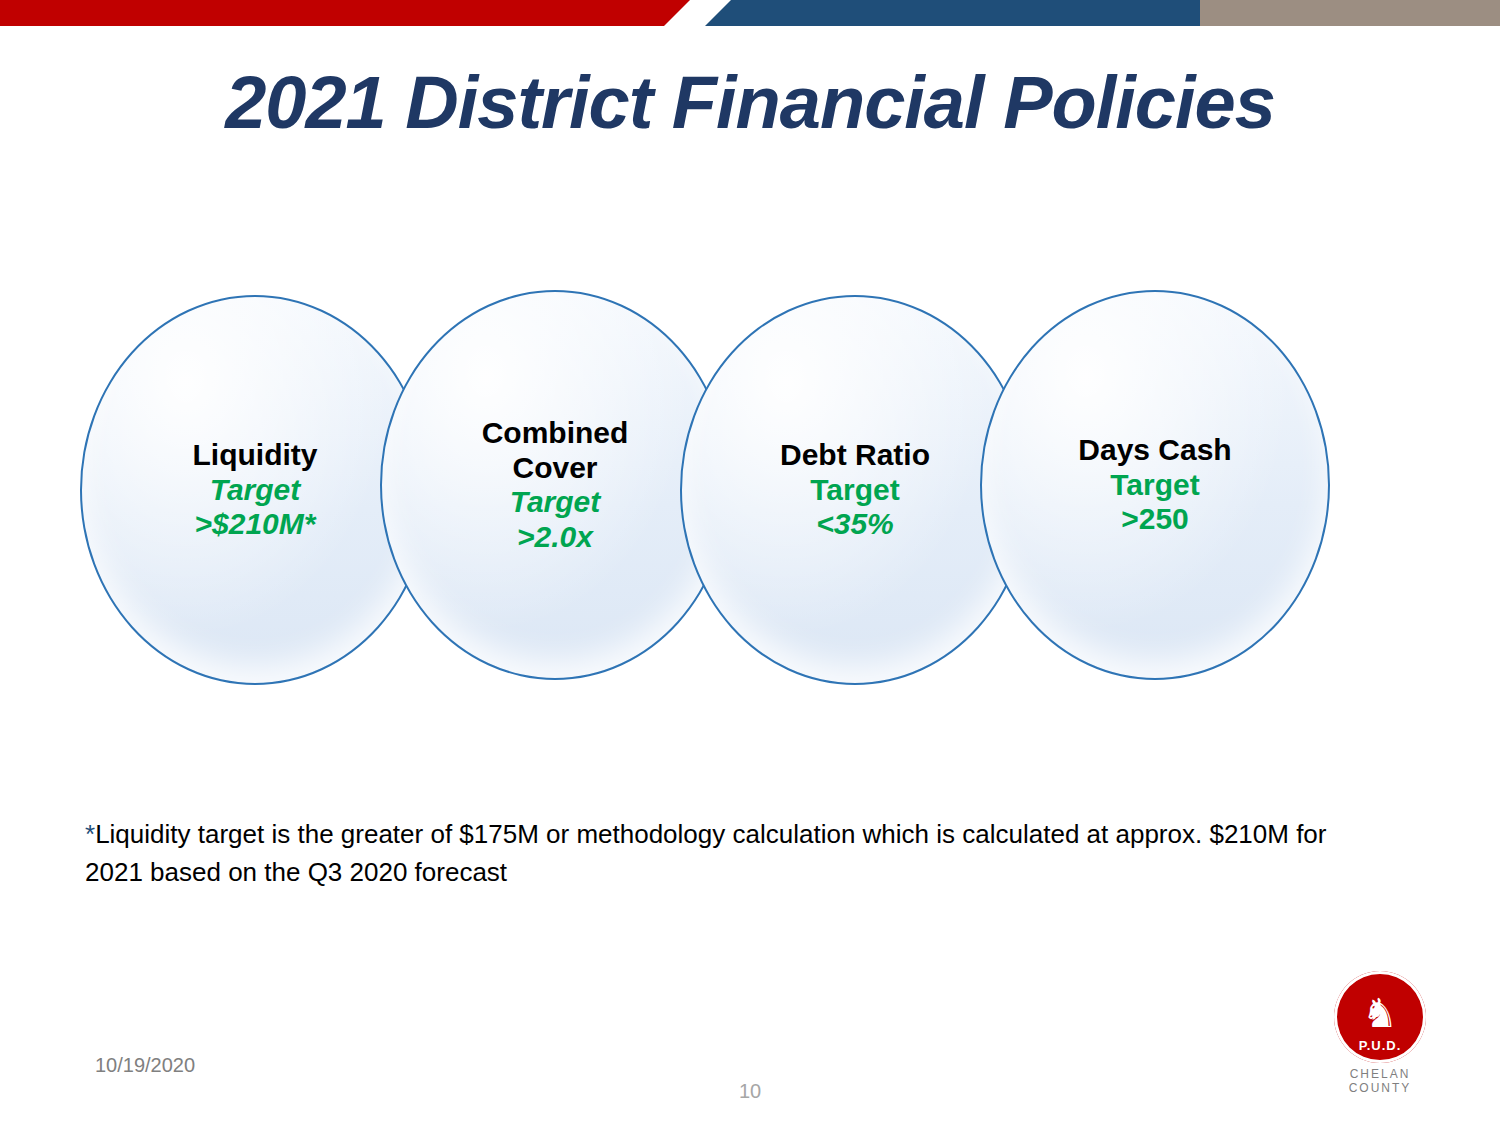2021 District Financial Policies
Liquidity Target
>$210M*
Combined
Cover Target
>2.0x
Debt Ratio Target
<35%
Days Cash Target
>250
*Liquidity target is the greater of $175M or methodology calculation which is calculated at approx. $210M for 2021 based on the Q3 2020 forecast
10/19/2020
10
♞
CHELAN COUNTY